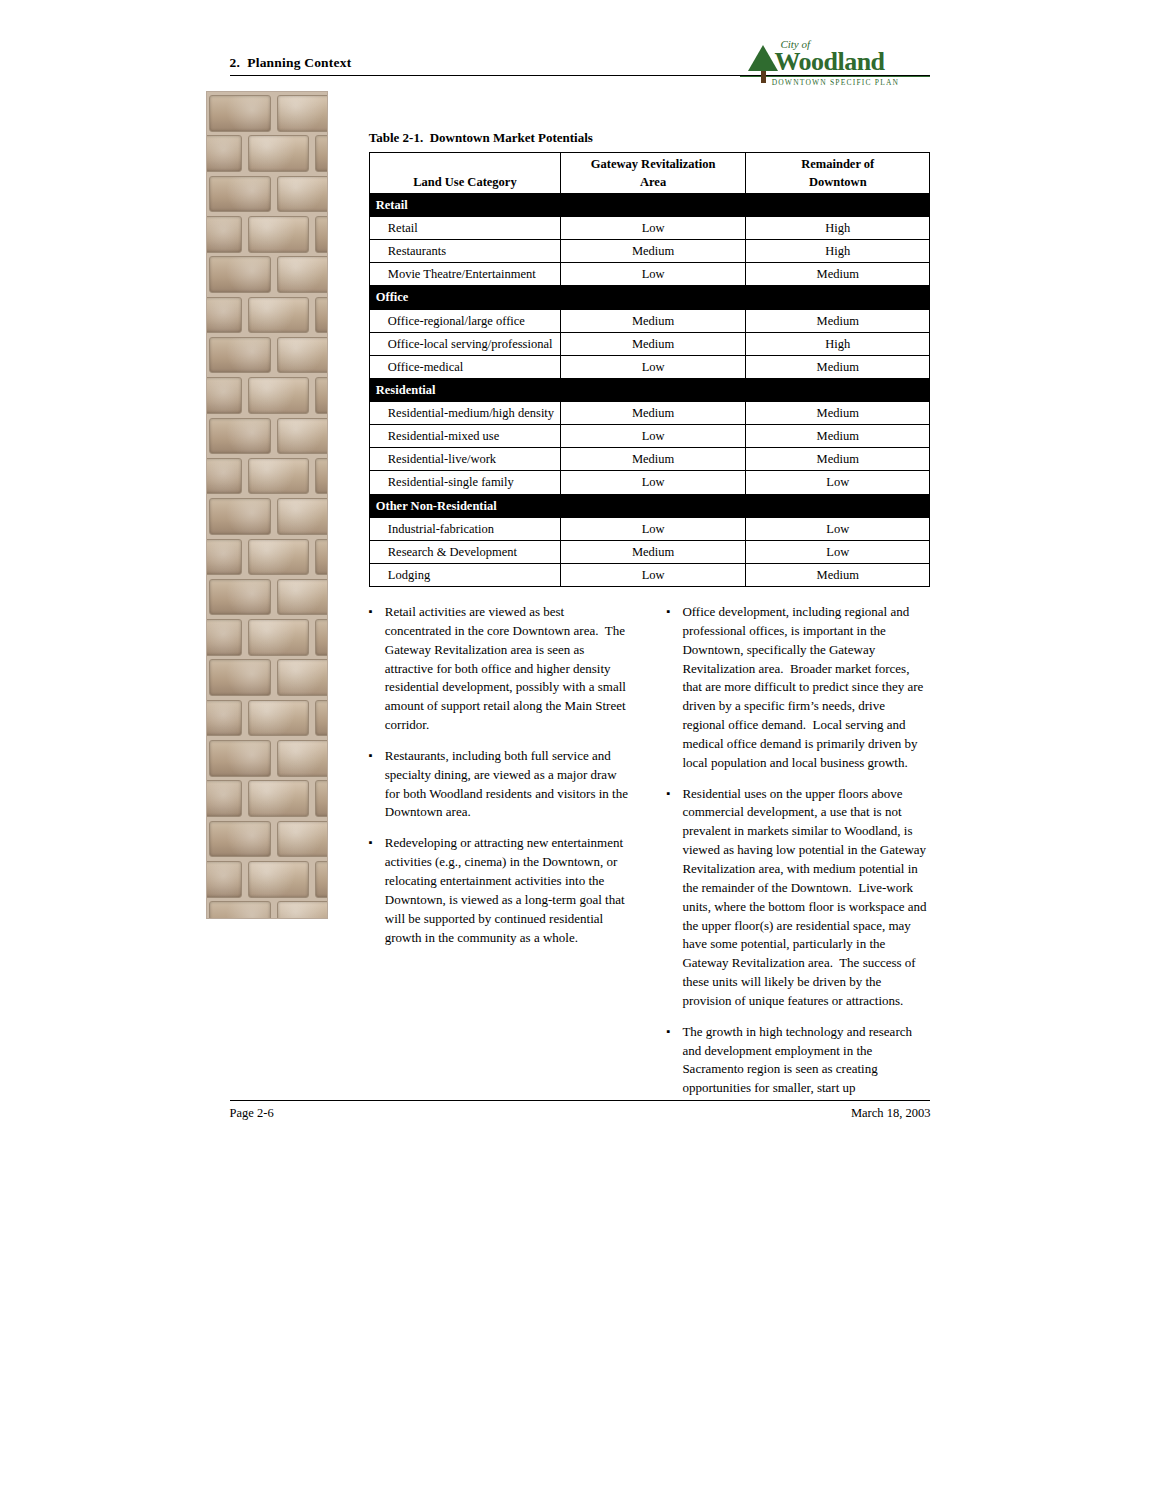2. Planning Context
City of
Woodland
DOWNTOWN SPECIFIC PLAN
Table 2-1. Downtown Market Potentials
| Land Use Category | Gateway Revitalization Area | Remainder of Downtown |
| --- | --- | --- |
| Retail |
| Retail | Low | High |
| Restaurants | Medium | High |
| Movie Theatre/Entertainment | Low | Medium |
| Office |
| Office-regional/large office | Medium | Medium |
| Office-local serving/professional | Medium | High |
| Office-medical | Low | Medium |
| Residential |
| Residential-medium/high density | Medium | Medium |
| Residential-mixed use | Low | Medium |
| Residential-live/work | Medium | Medium |
| Residential-single family | Low | Low |
| Other Non-Residential |
| Industrial-fabrication | Low | Low |
| Research & Development | Medium | Low |
| Lodging | Low | Medium |
Retail activities are viewed as best concentrated in the core Downtown area. The Gateway Revitalization area is seen as attractive for both office and higher density residential development, possibly with a small amount of support retail along the Main Street corridor.
Restaurants, including both full service and specialty dining, are viewed as a major draw for both Woodland residents and visitors in the Downtown area.
Redeveloping or attracting new entertainment activities (e.g., cinema) in the Downtown, or relocating entertainment activities into the Downtown, is viewed as a long-term goal that will be supported by continued residential growth in the community as a whole.
Office development, including regional and professional offices, is important in the Downtown, specifically the Gateway Revitalization area. Broader market forces, that are more difficult to predict since they are driven by a specific firm’s needs, drive regional office demand. Local serving and medical office demand is primarily driven by local population and local business growth.
Residential uses on the upper floors above commercial development, a use that is not prevalent in markets similar to Woodland, is viewed as having low potential in the Gateway Revitalization area, with medium potential in the remainder of the Downtown. Live-work units, where the bottom floor is workspace and the upper floor(s) are residential space, may have some potential, particularly in the Gateway Revitalization area. The success of these units will likely be driven by the provision of unique features or attractions.
The growth in high technology and research and development employment in the Sacramento region is seen as creating opportunities for smaller, start up
Page 2-6
March 18, 2003